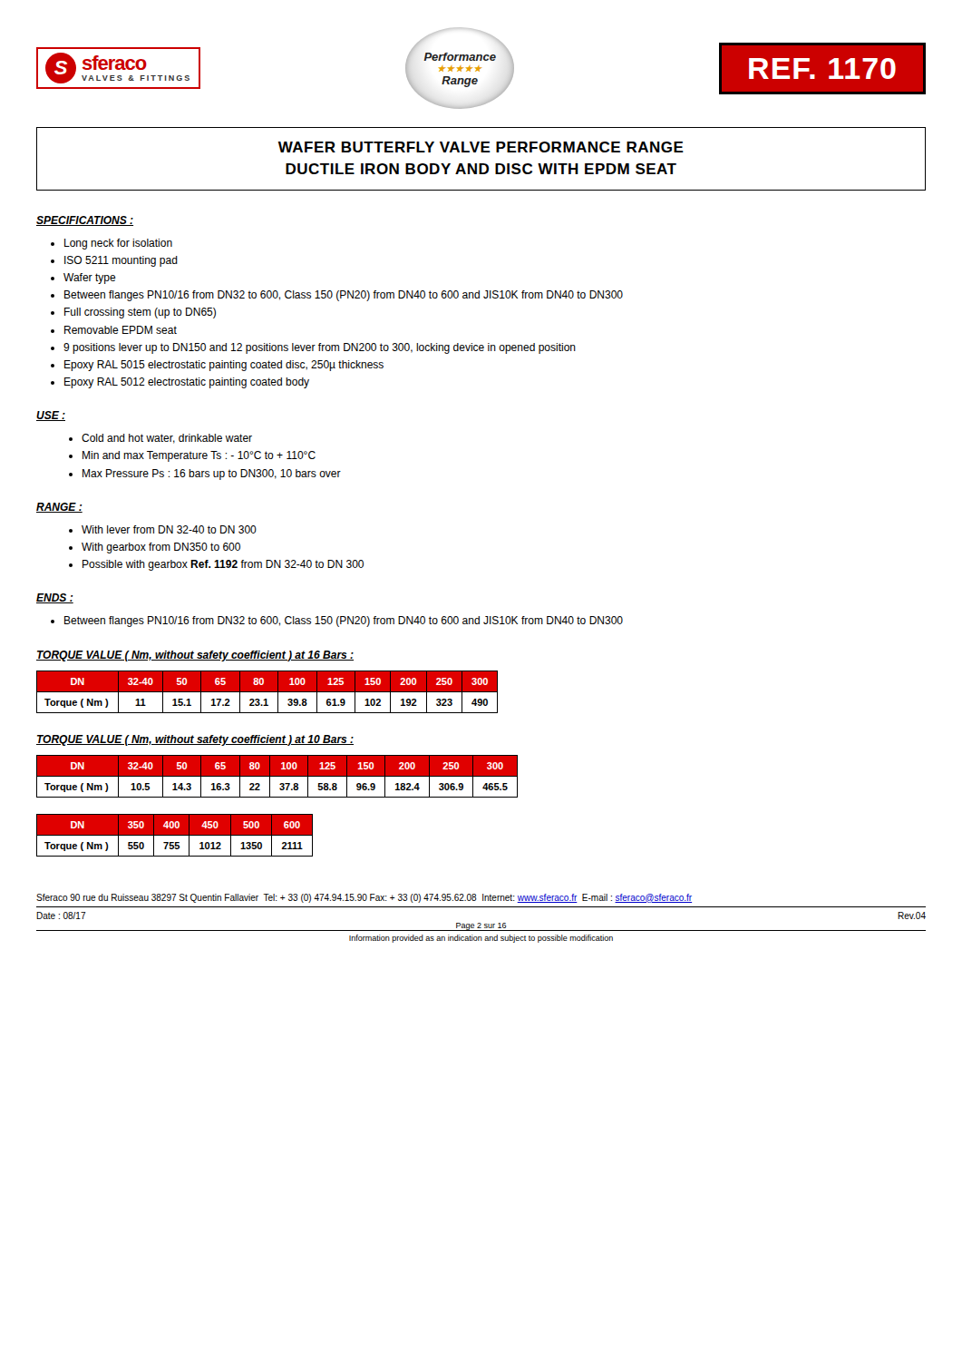S
sferaco
VALVES & FITTINGS
Performance
★★★★★
Range
REF. 1170
WAFER BUTTERFLY VALVE PERFORMANCE RANGE
DUCTILE IRON BODY AND DISC WITH EPDM SEAT
SPECIFICATIONS :
Long neck for isolation
ISO 5211 mounting pad
Wafer type
Between flanges PN10/16 from DN32 to 600, Class 150 (PN20) from DN40 to 600 and JIS10K from DN40 to DN300
Full crossing stem (up to DN65)
Removable EPDM seat
9 positions lever up to DN150 and 12 positions lever from DN200 to 300, locking device in opened position
Epoxy RAL 5015 electrostatic painting coated disc, 250µ thickness
Epoxy RAL 5012 electrostatic painting coated body
USE :
Cold and hot water, drinkable water
Min and max Temperature Ts : - 10°C to + 110°C
Max Pressure Ps : 16 bars up to DN300, 10 bars over
RANGE :
With lever from DN 32-40 to DN 300
With gearbox from DN350 to 600
Possible with gearbox Ref. 1192 from DN 32-40 to DN 300
ENDS :
Between flanges PN10/16 from DN32 to 600, Class 150 (PN20) from DN40 to 600 and JIS10K from DN40 to DN300
TORQUE VALUE ( Nm, without safety coefficient ) at 16 Bars :
| DN | 32-40 | 50 | 65 | 80 | 100 | 125 | 150 | 200 | 250 | 300 |
| --- | --- | --- | --- | --- | --- | --- | --- | --- | --- | --- |
| Torque ( Nm ) | 11 | 15.1 | 17.2 | 23.1 | 39.8 | 61.9 | 102 | 192 | 323 | 490 |
TORQUE VALUE ( Nm, without safety coefficient ) at 10 Bars :
| DN | 32-40 | 50 | 65 | 80 | 100 | 125 | 150 | 200 | 250 | 300 |
| --- | --- | --- | --- | --- | --- | --- | --- | --- | --- | --- |
| Torque ( Nm ) | 10.5 | 14.3 | 16.3 | 22 | 37.8 | 58.8 | 96.9 | 182.4 | 306.9 | 465.5 |
| DN | 350 | 400 | 450 | 500 | 600 |
| --- | --- | --- | --- | --- | --- |
| Torque ( Nm ) | 550 | 755 | 1012 | 1350 | 2111 |
Sferaco 90 rue du Ruisseau 38297 St Quentin Fallavier Tel: + 33 (0) 474.94.15.90 Fax: + 33 (0) 474.95.62.08 Internet: www.sferaco.fr E-mail : sferaco@sferaco.fr
Date : 08/17
Rev.04
Page 2 sur 16
Information provided as an indication and subject to possible modification